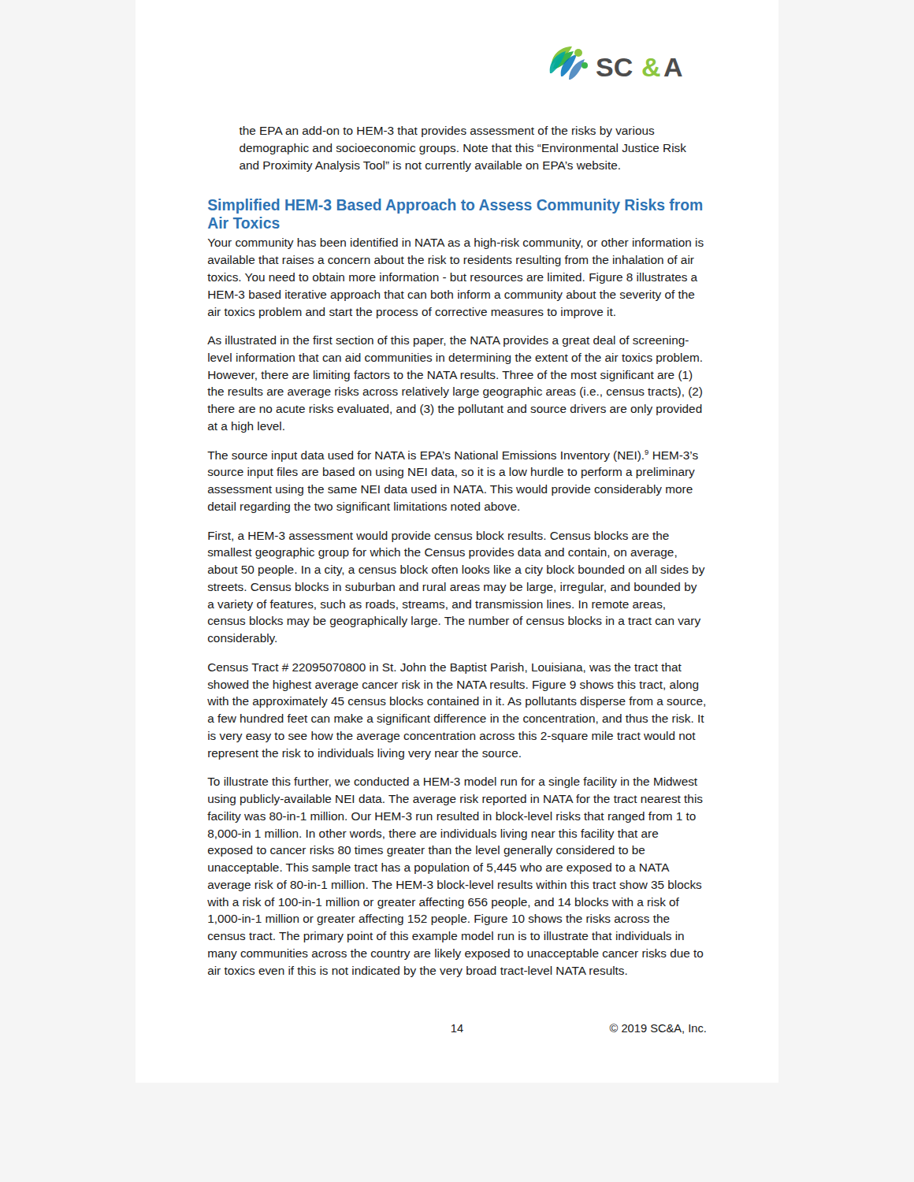SC & A
the EPA an add-on to HEM-3 that provides assessment of the risks by various demographic and socioeconomic groups. Note that this “Environmental Justice Risk and Proximity Analysis Tool” is not currently available on EPA’s website.
Simplified HEM-3 Based Approach to Assess Community Risks from Air Toxics
Your community has been identified in NATA as a high-risk community, or other information is available that raises a concern about the risk to residents resulting from the inhalation of air toxics. You need to obtain more information - but resources are limited. Figure 8 illustrates a HEM-3 based iterative approach that can both inform a community about the severity of the air toxics problem and start the process of corrective measures to improve it.
As illustrated in the first section of this paper, the NATA provides a great deal of screening-level information that can aid communities in determining the extent of the air toxics problem. However, there are limiting factors to the NATA results. Three of the most significant are (1) the results are average risks across relatively large geographic areas (i.e., census tracts), (2) there are no acute risks evaluated, and (3) the pollutant and source drivers are only provided at a high level.
The source input data used for NATA is EPA’s National Emissions Inventory (NEI).9 HEM-3’s source input files are based on using NEI data, so it is a low hurdle to perform a preliminary assessment using the same NEI data used in NATA. This would provide considerably more detail regarding the two significant limitations noted above.
First, a HEM-3 assessment would provide census block results. Census blocks are the smallest geographic group for which the Census provides data and contain, on average, about 50 people. In a city, a census block often looks like a city block bounded on all sides by streets. Census blocks in suburban and rural areas may be large, irregular, and bounded by a variety of features, such as roads, streams, and transmission lines. In remote areas, census blocks may be geographically large. The number of census blocks in a tract can vary considerably.
Census Tract # 22095070800 in St. John the Baptist Parish, Louisiana, was the tract that showed the highest average cancer risk in the NATA results. Figure 9 shows this tract, along with the approximately 45 census blocks contained in it. As pollutants disperse from a source, a few hundred feet can make a significant difference in the concentration, and thus the risk. It is very easy to see how the average concentration across this 2-square mile tract would not represent the risk to individuals living very near the source.
To illustrate this further, we conducted a HEM-3 model run for a single facility in the Midwest using publicly-available NEI data. The average risk reported in NATA for the tract nearest this facility was 80-in-1 million. Our HEM-3 run resulted in block-level risks that ranged from 1 to 8,000-in 1 million. In other words, there are individuals living near this facility that are exposed to cancer risks 80 times greater than the level generally considered to be unacceptable. This sample tract has a population of 5,445 who are exposed to a NATA average risk of 80-in-1 million. The HEM-3 block-level results within this tract show 35 blocks with a risk of 100-in-1 million or greater affecting 656 people, and 14 blocks with a risk of 1,000-in-1 million or greater affecting 152 people. Figure 10 shows the risks across the census tract. The primary point of this example model run is to illustrate that individuals in many communities across the country are likely exposed to unacceptable cancer risks due to air toxics even if this is not indicated by the very broad tract-level NATA results.
14 © 2019 SC&A, Inc.